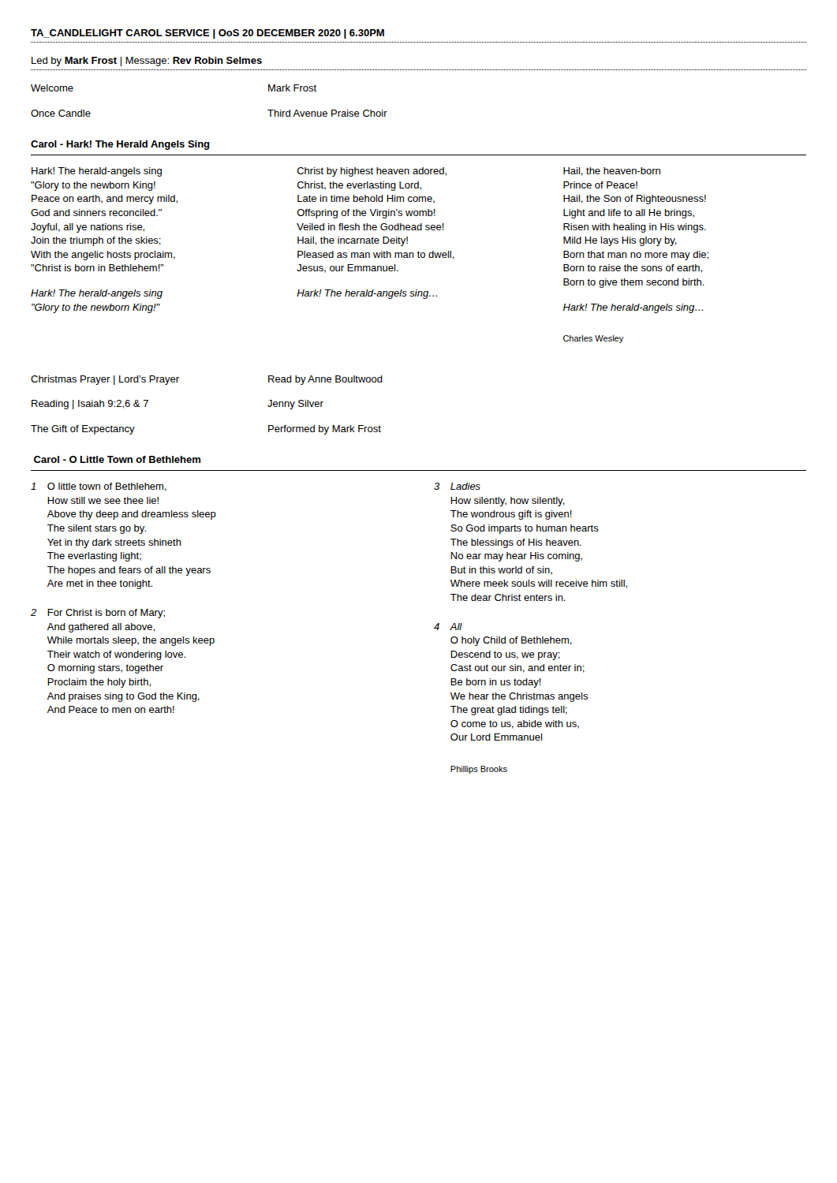TA_CANDLELIGHT CAROL SERVICE | OoS 20 DECEMBER 2020 | 6.30PM
Led by Mark Frost | Message: Rev Robin Selmes
Welcome
Mark Frost
Once Candle
Third Avenue Praise Choir
Carol - Hark! The Herald Angels Sing
Hark! The herald-angels sing
"Glory to the newborn King!
Peace on earth, and mercy mild,
God and sinners reconciled."
Joyful, all ye nations rise,
Join the triumph of the skies;
With the angelic hosts proclaim,
"Christ is born in Bethlehem!”
Hark! The herald-angels sing
"Glory to the newborn King!"
Christ by highest heaven adored,
Christ, the everlasting Lord,
Late in time behold Him come,
Offspring of the Virgin's womb!
Veiled in flesh the Godhead see!
Hail, the incarnate Deity!
Pleased as man with man to dwell,
Jesus, our Emmanuel.
Hark! The herald-angels sing…
Hail, the heaven-born
Prince of Peace!
Hail, the Son of Righteousness!
Light and life to all He brings,
Risen with healing in His wings.
Mild He lays His glory by,
Born that man no more may die;
Born to raise the sons of earth,
Born to give them second birth.
Hark! The herald-angels sing…
Charles Wesley
Christmas Prayer | Lord’s Prayer
Read by Anne Boultwood
Reading | Isaiah 9:2,6 & 7
Jenny Silver
The Gift of Expectancy
Performed by Mark Frost
Carol - O Little Town of Bethlehem
1
O little town of Bethlehem,
How still we see thee lie!
Above thy deep and dreamless sleep
The silent stars go by.
Yet in thy dark streets shineth
The everlasting light;
The hopes and fears of all the years
Are met in thee tonight.
2
For Christ is born of Mary;
And gathered all above,
While mortals sleep, the angels keep
Their watch of wondering love.
O morning stars, together
Proclaim the holy birth,
And praises sing to God the King,
And Peace to men on earth!
3
Ladies
How silently, how silently,
The wondrous gift is given!
So God imparts to human hearts
The blessings of His heaven.
No ear may hear His coming,
But in this world of sin,
Where meek souls will receive him still,
The dear Christ enters in.
4
All
O holy Child of Bethlehem,
Descend to us, we pray;
Cast out our sin, and enter in;
Be born in us today!
We hear the Christmas angels
The great glad tidings tell;
O come to us, abide with us,
Our Lord Emmanuel
Phillips Brooks